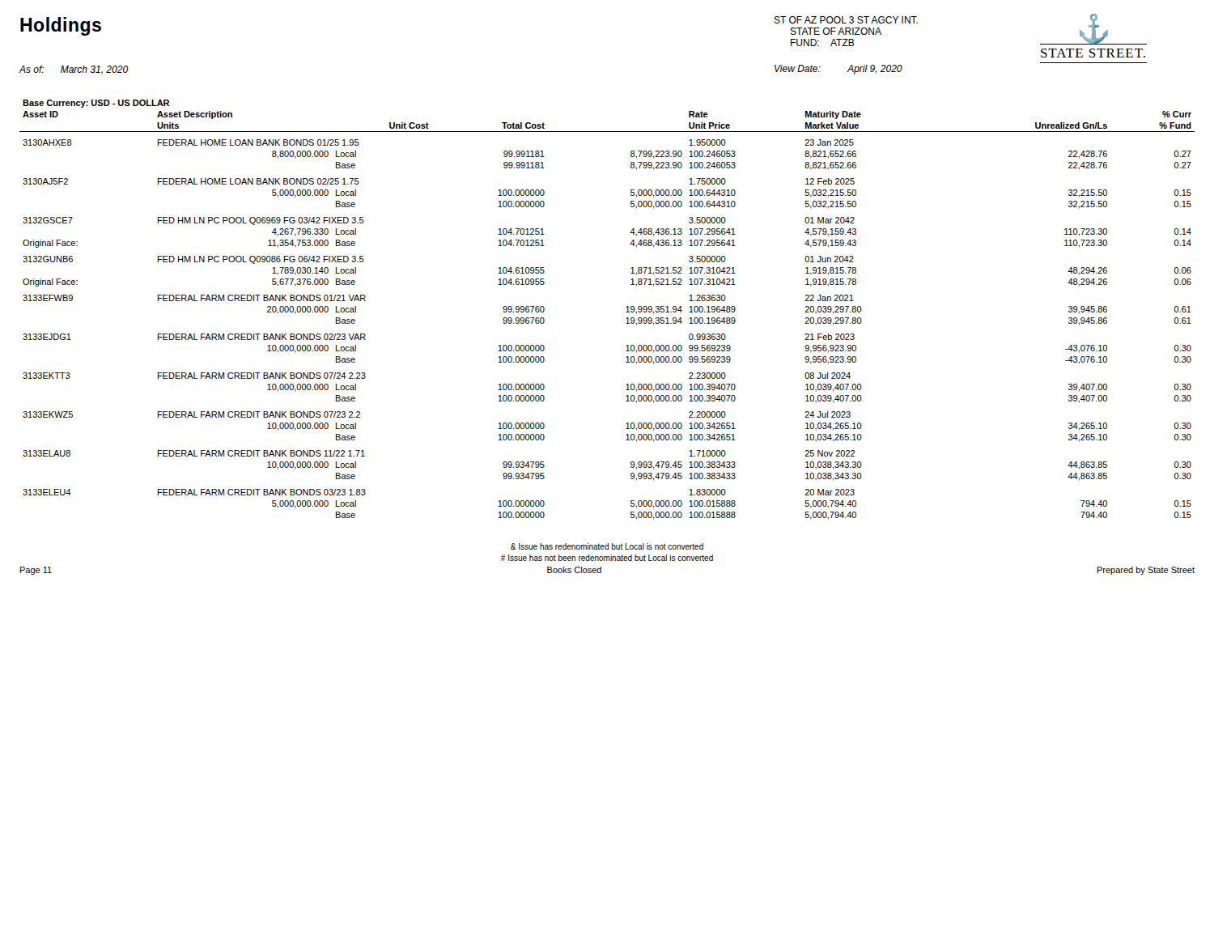Holdings
ST OF AZ POOL 3 ST AGCY INT.
STATE OF ARIZONA
FUND: ATZB
View Date: April 9, 2020
⚓
STATE STREET.
As of: March 31, 2020
| Base Currency: USD - US DOLLAR |
| --- |
| Asset ID | Asset Description | | | | Rate | Maturity Date | | % Curr |
| | Units | Unit Cost | Total Cost | | Unit Price | Market Value | Unrealized Gn/Ls | % Fund |
| 3130AHXE8 | FEDERAL HOME LOAN BANK BONDS 01/25 1.95 | 1.950000 | 23 Jan 2025 | | |
| | 8,800,000.000 | Local | 99.991181 | 8,799,223.90 | 100.246053 | 8,821,652.66 | 22,428.76 | 0.27 |
| | | Base | 99.991181 | 8,799,223.90 | 100.246053 | 8,821,652.66 | 22,428.76 | 0.27 |
| 3130AJ5F2 | FEDERAL HOME LOAN BANK BONDS 02/25 1.75 | 1.750000 | 12 Feb 2025 | | |
| | 5,000,000.000 | Local | 100.000000 | 5,000,000.00 | 100.644310 | 5,032,215.50 | 32,215.50 | 0.15 |
| | | Base | 100.000000 | 5,000,000.00 | 100.644310 | 5,032,215.50 | 32,215.50 | 0.15 |
| 3132GSCE7 | FED HM LN PC POOL Q06969 FG 03/42 FIXED 3.5 | 3.500000 | 01 Mar 2042 | | |
| | 4,267,796.330 | Local | 104.701251 | 4,468,436.13 | 107.295641 | 4,579,159.43 | 110,723.30 | 0.14 |
| Original Face: | 11,354,753.000 | Base | 104.701251 | 4,468,436.13 | 107.295641 | 4,579,159.43 | 110,723.30 | 0.14 |
| 3132GUNB6 | FED HM LN PC POOL Q09086 FG 06/42 FIXED 3.5 | 3.500000 | 01 Jun 2042 | | |
| | 1,789,030.140 | Local | 104.610955 | 1,871,521.52 | 107.310421 | 1,919,815.78 | 48,294.26 | 0.06 |
| Original Face: | 5,677,376.000 | Base | 104.610955 | 1,871,521.52 | 107.310421 | 1,919,815.78 | 48,294.26 | 0.06 |
| 3133EFWB9 | FEDERAL FARM CREDIT BANK BONDS 01/21 VAR | 1.263630 | 22 Jan 2021 | | |
| | 20,000,000.000 | Local | 99.996760 | 19,999,351.94 | 100.196489 | 20,039,297.80 | 39,945.86 | 0.61 |
| | | Base | 99.996760 | 19,999,351.94 | 100.196489 | 20,039,297.80 | 39,945.86 | 0.61 |
| 3133EJDG1 | FEDERAL FARM CREDIT BANK BONDS 02/23 VAR | 0.993630 | 21 Feb 2023 | | |
| | 10,000,000.000 | Local | 100.000000 | 10,000,000.00 | 99.569239 | 9,956,923.90 | -43,076.10 | 0.30 |
| | | Base | 100.000000 | 10,000,000.00 | 99.569239 | 9,956,923.90 | -43,076.10 | 0.30 |
| 3133EKTT3 | FEDERAL FARM CREDIT BANK BONDS 07/24 2.23 | 2.230000 | 08 Jul 2024 | | |
| | 10,000,000.000 | Local | 100.000000 | 10,000,000.00 | 100.394070 | 10,039,407.00 | 39,407.00 | 0.30 |
| | | Base | 100.000000 | 10,000,000.00 | 100.394070 | 10,039,407.00 | 39,407.00 | 0.30 |
| 3133EKWZ5 | FEDERAL FARM CREDIT BANK BONDS 07/23 2.2 | 2.200000 | 24 Jul 2023 | | |
| | 10,000,000.000 | Local | 100.000000 | 10,000,000.00 | 100.342651 | 10,034,265.10 | 34,265.10 | 0.30 |
| | | Base | 100.000000 | 10,000,000.00 | 100.342651 | 10,034,265.10 | 34,265.10 | 0.30 |
| 3133ELAU8 | FEDERAL FARM CREDIT BANK BONDS 11/22 1.71 | 1.710000 | 25 Nov 2022 | | |
| | 10,000,000.000 | Local | 99.934795 | 9,993,479.45 | 100.383433 | 10,038,343.30 | 44,863.85 | 0.30 |
| | | Base | 99.934795 | 9,993,479.45 | 100.383433 | 10,038,343.30 | 44,863.85 | 0.30 |
| 3133ELEU4 | FEDERAL FARM CREDIT BANK BONDS 03/23 1.83 | 1.830000 | 20 Mar 2023 | | |
| | 5,000,000.000 | Local | 100.000000 | 5,000,000.00 | 100.015888 | 5,000,794.40 | 794.40 | 0.15 |
| | | Base | 100.000000 | 5,000,000.00 | 100.015888 | 5,000,794.40 | 794.40 | 0.15 |
& Issue has redenominated but Local is not converted
# Issue has not been redenominated but Local is converted
Page 11
Books Closed
Prepared by State Street